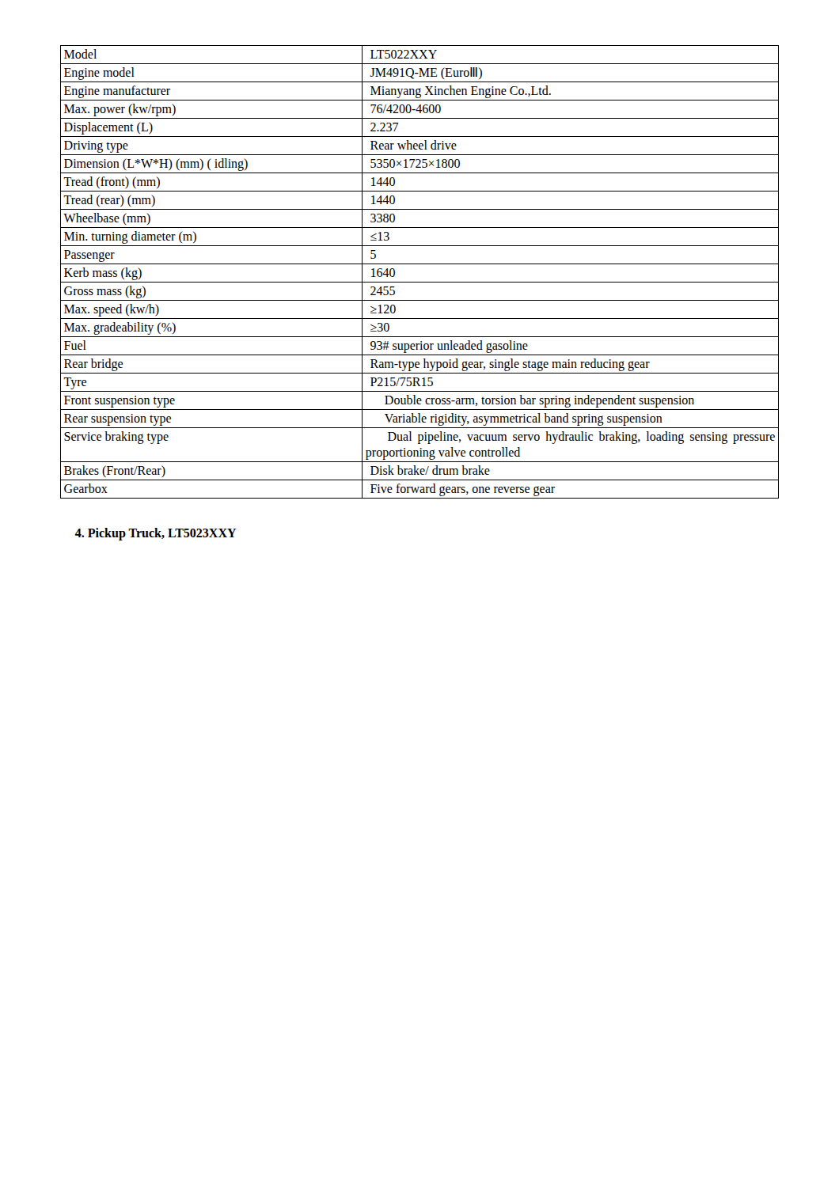| Model | LT5022XXY |
| Engine model | JM491Q-ME (EuroⅢ) |
| Engine manufacturer | Mianyang Xinchen Engine Co.,Ltd. |
| Max. power (kw/rpm) | 76/4200-4600 |
| Displacement (L) | 2.237 |
| Driving type | Rear wheel drive |
| Dimension (L*W*H) (mm) ( idling) | 5350×1725×1800 |
| Tread (front) (mm) | 1440 |
| Tread (rear) (mm) | 1440 |
| Wheelbase (mm) | 3380 |
| Min. turning diameter (m) | ≤13 |
| Passenger | 5 |
| Kerb mass (kg) | 1640 |
| Gross mass (kg) | 2455 |
| Max. speed (kw/h) | ≥120 |
| Max. gradeability (%) | ≥30 |
| Fuel | 93# superior unleaded gasoline |
| Rear bridge | Ram-type hypoid gear, single stage main reducing gear |
| Tyre | P215/75R15 |
| Front suspension type | Double cross-arm, torsion bar spring independent suspension |
| Rear suspension type | Variable rigidity, asymmetrical band spring suspension |
| Service braking type | Dual pipeline, vacuum servo hydraulic braking, loading sensing pressure proportioning valve controlled |
| Brakes (Front/Rear) | Disk brake/ drum brake |
| Gearbox | Five forward gears, one reverse gear |
4. Pickup Truck, LT5023XXY